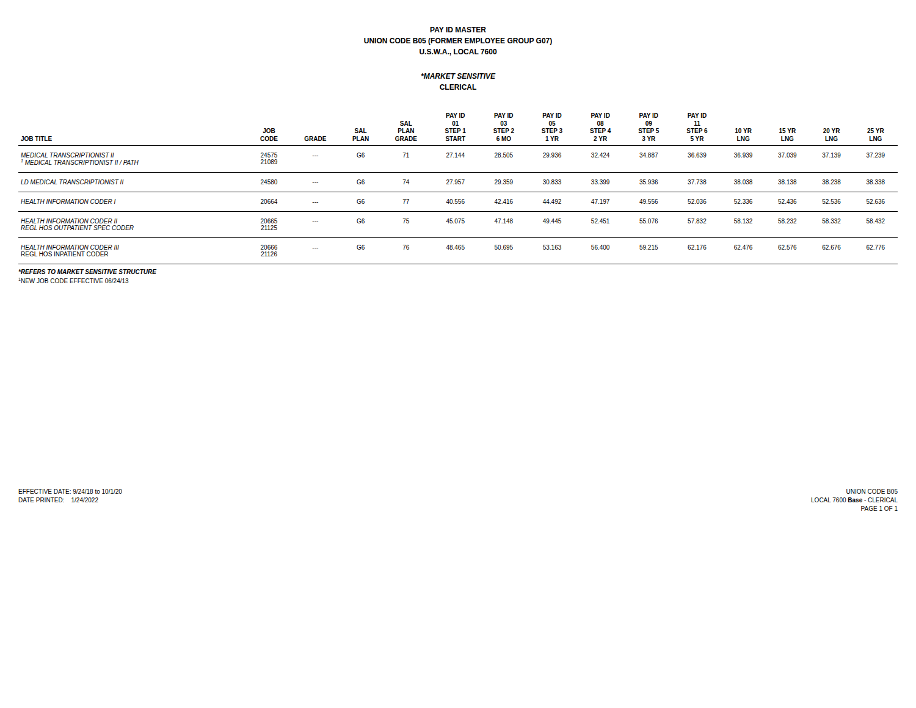PAY ID MASTER
UNION CODE B05 (FORMER EMPLOYEE GROUP G07)
U.S.W.A., LOCAL 7600
*MARKET SENSITIVE
CLERICAL
| JOB TITLE | JOB CODE | GRADE | SAL PLAN | SAL PLAN GRADE | PAY ID 01 STEP 1 START | PAY ID 03 STEP 2 6 MO | PAY ID 05 STEP 3 1 YR | PAY ID 08 STEP 4 2 YR | PAY ID 09 STEP 5 3 YR | PAY ID 11 STEP 6 5 YR | 10 YR LNG | 15 YR LNG | 20 YR LNG | 25 YR LNG |
| --- | --- | --- | --- | --- | --- | --- | --- | --- | --- | --- | --- | --- | --- | --- |
| MEDICAL TRANSCRIPTIONIST II 1 MEDICAL TRANSCRIPTIONIST II / PATH | 24575 21089 | --- | G6 | 71 | 27.144 | 28.505 | 29.936 | 32.424 | 34.887 | 36.639 | 36.939 | 37.039 | 37.139 | 37.239 |
| LD MEDICAL TRANSCRIPTIONIST II | 24580 | --- | G6 | 74 | 27.957 | 29.359 | 30.833 | 33.399 | 35.936 | 37.738 | 38.038 | 38.138 | 38.238 | 38.338 |
| HEALTH INFORMATION CODER I | 20664 | --- | G6 | 77 | 40.556 | 42.416 | 44.492 | 47.197 | 49.556 | 52.036 | 52.336 | 52.436 | 52.536 | 52.636 |
| HEALTH INFORMATION CODER II REGL HOS OUTPATIENT SPEC CODER | 20665 21125 | --- | G6 | 75 | 45.075 | 47.148 | 49.445 | 52.451 | 55.076 | 57.832 | 58.132 | 58.232 | 58.332 | 58.432 |
| HEALTH INFORMATION CODER III REGL HOS INPATIENT CODER | 20666 21126 | --- | G6 | 76 | 48.465 | 50.695 | 53.163 | 56.400 | 59.215 | 62.176 | 62.476 | 62.576 | 62.676 | 62.776 |
*REFERS TO MARKET SENSITIVE STRUCTURE
1NEW JOB CODE EFFECTIVE 06/24/13
EFFECTIVE DATE: 9/24/18 to 10/1/20
DATE PRINTED: 1/24/2022
UNION CODE B05
LOCAL 7600 Base - CLERICAL
PAGE 1 OF 1